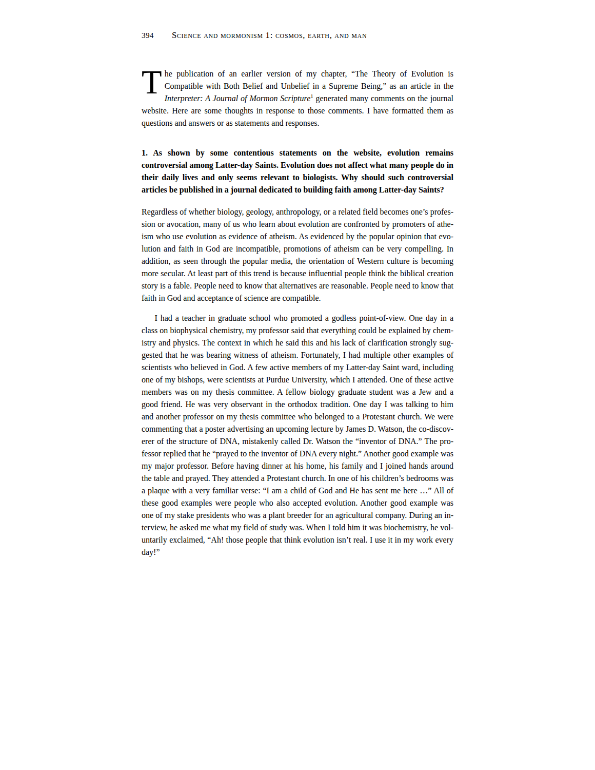394 Science and Mormonism 1: Cosmos, Earth, and Man
The publication of an earlier version of my chapter, “The Theory of Evolution is Compatible with Both Belief and Unbelief in a Supreme Being,” as an article in the Interpreter: A Journal of Mormon Scripture1 generated many comments on the journal website. Here are some thoughts in response to those comments. I have formatted them as questions and answers or as statements and responses.
1. As shown by some contentious statements on the website, evolution remains controversial among Latter-day Saints. Evolution does not affect what many people do in their daily lives and only seems relevant to biologists. Why should such controversial articles be published in a journal dedicated to building faith among Latter-day Saints?
Regardless of whether biology, geology, anthropology, or a related field becomes one’s profession or avocation, many of us who learn about evolution are confronted by promoters of atheism who use evolution as evidence of atheism. As evidenced by the popular opinion that evolution and faith in God are incompatible, promotions of atheism can be very compelling. In addition, as seen through the popular media, the orientation of Western culture is becoming more secular. At least part of this trend is because influential people think the biblical creation story is a fable. People need to know that alternatives are reasonable. People need to know that faith in God and acceptance of science are compatible.
I had a teacher in graduate school who promoted a godless point-of-view. One day in a class on biophysical chemistry, my professor said that everything could be explained by chemistry and physics. The context in which he said this and his lack of clarification strongly suggested that he was bearing witness of atheism. Fortunately, I had multiple other examples of scientists who believed in God. A few active members of my Latter-day Saint ward, including one of my bishops, were scientists at Purdue University, which I attended. One of these active members was on my thesis committee. A fellow biology graduate student was a Jew and a good friend. He was very observant in the orthodox tradition. One day I was talking to him and another professor on my thesis committee who belonged to a Protestant church. We were commenting that a poster advertising an upcoming lecture by James D. Watson, the co-discoverer of the structure of DNA, mistakenly called Dr. Watson the “inventor of DNA.” The professor replied that he “prayed to the inventor of DNA every night.” Another good example was my major professor. Before having dinner at his home, his family and I joined hands around the table and prayed. They attended a Protestant church. In one of his children’s bedrooms was a plaque with a very familiar verse: “I am a child of God and He has sent me here …” All of these good examples were people who also accepted evolution. Another good example was one of my stake presidents who was a plant breeder for an agricultural company. During an interview, he asked me what my field of study was. When I told him it was biochemistry, he voluntarily exclaimed, “Ah! those people that think evolution isn’t real. I use it in my work every day!”